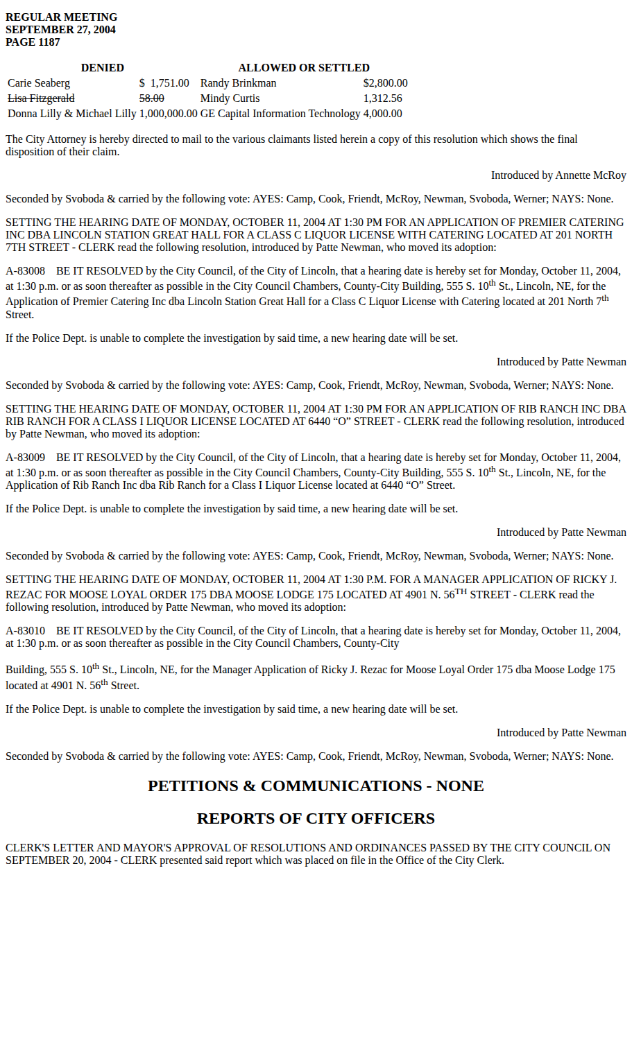REGULAR MEETING
SEPTEMBER 27, 2004
PAGE 1187
| DENIED | ALLOWED OR SETTLED |
| --- | --- |
| Carie Seaberg | $ 1,751.00 | Randy Brinkman | $2,800.00 |
| Lisa Fitzgerald | 58.00 | Mindy Curtis | 1,312.56 |
| Donna Lilly & Michael Lilly | 1,000,000.00 | GE Capital Information Technology | 4,000.00 |
The City Attorney is hereby directed to mail to the various claimants listed herein a copy of this resolution which shows the final disposition of their claim.
Introduced by Annette McRoy
Seconded by Svoboda & carried by the following vote: AYES: Camp, Cook, Friendt, McRoy, Newman, Svoboda, Werner; NAYS: None.
SETTING THE HEARING DATE OF MONDAY, OCTOBER 11, 2004 AT 1:30 PM FOR AN APPLICATION OF PREMIER CATERING INC DBA LINCOLN STATION GREAT HALL FOR A CLASS C LIQUOR LICENSE WITH CATERING LOCATED AT 201 NORTH 7TH STREET - CLERK read the following resolution, introduced by Patte Newman, who moved its adoption:
A-83008 BE IT RESOLVED by the City Council, of the City of Lincoln, that a hearing date is hereby set for Monday, October 11, 2004, at 1:30 p.m. or as soon thereafter as possible in the City Council Chambers, County-City Building, 555 S. 10th St., Lincoln, NE, for the Application of Premier Catering Inc dba Lincoln Station Great Hall for a Class C Liquor License with Catering located at 201 North 7th Street.
If the Police Dept. is unable to complete the investigation by said time, a new hearing date will be set.
Introduced by Patte Newman
Seconded by Svoboda & carried by the following vote: AYES: Camp, Cook, Friendt, McRoy, Newman, Svoboda, Werner; NAYS: None.
SETTING THE HEARING DATE OF MONDAY, OCTOBER 11, 2004 AT 1:30 PM FOR AN APPLICATION OF RIB RANCH INC DBA RIB RANCH FOR A CLASS I LIQUOR LICENSE LOCATED AT 6440 “O” STREET - CLERK read the following resolution, introduced by Patte Newman, who moved its adoption:
A-83009 BE IT RESOLVED by the City Council, of the City of Lincoln, that a hearing date is hereby set for Monday, October 11, 2004, at 1:30 p.m. or as soon thereafter as possible in the City Council Chambers, County-City Building, 555 S. 10th St., Lincoln, NE, for the Application of Rib Ranch Inc dba Rib Ranch for a Class I Liquor License located at 6440 “O” Street.
If the Police Dept. is unable to complete the investigation by said time, a new hearing date will be set.
Introduced by Patte Newman
Seconded by Svoboda & carried by the following vote: AYES: Camp, Cook, Friendt, McRoy, Newman, Svoboda, Werner; NAYS: None.
SETTING THE HEARING DATE OF MONDAY, OCTOBER 11, 2004 AT 1:30 P.M. FOR A MANAGER APPLICATION OF RICKY J. REZAC FOR MOOSE LOYAL ORDER 175 DBA MOOSE LODGE 175 LOCATED AT 4901 N. 56TH STREET - CLERK read the following resolution, introduced by Patte Newman, who moved its adoption:
A-83010 BE IT RESOLVED by the City Council, of the City of Lincoln, that a hearing date is hereby set for Monday, October 11, 2004, at 1:30 p.m. or as soon thereafter as possible in the City Council Chambers, County-City
Building, 555 S. 10th St., Lincoln, NE, for the Manager Application of Ricky J. Rezac for Moose Loyal Order 175 dba Moose Lodge 175 located at 4901 N. 56th Street.
If the Police Dept. is unable to complete the investigation by said time, a new hearing date will be set.
Introduced by Patte Newman
Seconded by Svoboda & carried by the following vote: AYES: Camp, Cook, Friendt, McRoy, Newman, Svoboda, Werner; NAYS: None.
PETITIONS & COMMUNICATIONS - NONE
REPORTS OF CITY OFFICERS
CLERK'S LETTER AND MAYOR'S APPROVAL OF RESOLUTIONS AND ORDINANCES PASSED BY THE CITY COUNCIL ON SEPTEMBER 20, 2004 - CLERK presented said report which was placed on file in the Office of the City Clerk.